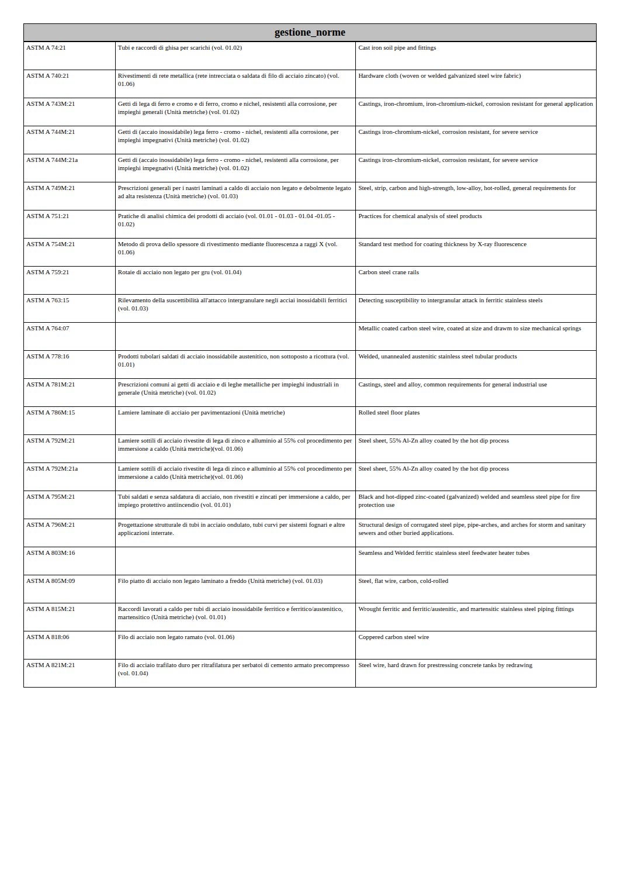gestione_norme
| ASTM A 74:21 | Tubi e raccordi di ghisa per scarichi (vol. 01.02) | Cast iron soil pipe and fittings |
| ASTM A 740:21 | Rivestimenti di rete metallica (rete intrecciata o saldata di filo di acciaio zincato) (vol. 01.06) | Hardware cloth (woven or welded galvanized steel wire fabric) |
| ASTM A 743M:21 | Getti di lega di ferro e cromo e di ferro, cromo e nichel, resistenti alla corrosione, per impieghi generali (Unità metriche) (vol. 01.02) | Castings, iron-chromium, iron-chromium-nickel, corrosion resistant for general application |
| ASTM A 744M:21 | Getti di (accaio inossidabile) lega ferro - cromo - nichel, resistenti alla corrosione, per impieghi impegnativi (Unità metriche) (vol. 01.02) | Castings iron-chromium-nickel, corrosion resistant, for severe service |
| ASTM A 744M:21a | Getti di (accaio inossidabile) lega ferro - cromo - nichel, resistenti alla corrosione, per impieghi impegnativi (Unità metriche) (vol. 01.02) | Castings iron-chromium-nickel, corrosion resistant, for severe service |
| ASTM A 749M:21 | Prescrizioni generali per i nastri laminati a caldo di acciaio non legato e debolmente legato ad alta resistenza (Unità metriche) (vol. 01.03) | Steel, strip, carbon and high-strength, low-alloy, hot-rolled, general requirements for |
| ASTM A 751:21 | Pratiche di analisi chimica dei prodotti di acciaio (vol. 01.01 - 01.03 - 01.04 -01.05 - 01.02) | Practices for chemical analysis of steel products |
| ASTM A 754M:21 | Metodo di prova dello spessore di rivestimento mediante fluorescenza a raggi X (vol. 01.06) | Standard test method for coating thickness by X-ray fluorescence |
| ASTM A 759:21 | Rotaie di acciaio non legato per gru (vol. 01.04) | Carbon steel crane rails |
| ASTM A 763:15 | Rilevamento della suscettibilità all'attacco intergranulare negli acciai inossidabili ferritici (vol. 01.03) | Detecting susceptibility to intergranular attack in ferritic stainless steels |
| ASTM A 764:07 | | Metallic coated carbon steel wire, coated at size and drawm to size mechanical springs |
| ASTM A 778:16 | Prodotti tubolari saldati di acciaio inossidabile austenitico, non sottoposto a ricottura (vol. 01.01) | Welded, unannealed austenitic stainless steel tubular products |
| ASTM A 781M:21 | Prescrizioni comuni ai getti di acciaio e di leghe metalliche per impieghi industriali in generale (Unità metriche) (vol. 01.02) | Castings, steel and alloy, common requirements for general industrial use |
| ASTM A 786M:15 | Lamiere laminate di acciaio per pavimentazioni (Unità metriche) | Rolled steel floor plates |
| ASTM A 792M:21 | Lamiere sottili di acciaio rivestite di lega di zinco e alluminio al 55% col procedimento per immersione a caldo (Unità metriche)(vol. 01.06) | Steel sheet, 55% Al-Zn alloy coated by the hot dip process |
| ASTM A 792M:21a | Lamiere sottili di acciaio rivestite di lega di zinco e alluminio al 55% col procedimento per immersione a caldo (Unità metriche)(vol. 01.06) | Steel sheet, 55% Al-Zn alloy coated by the hot dip process |
| ASTM A 795M:21 | Tubi saldati e senza saldatura di acciaio, non rivestiti e zincati per immersione a caldo, per impiego protettivo antiincendio (vol. 01.01) | Black and hot-dipped zinc-coated (galvanized) welded and seamless steel pipe for fire protection use |
| ASTM A 796M:21 | Progettazione strutturale di tubi in acciaio ondulato, tubi curvi per sistemi fognari e altre applicazioni interrate. | Structural design of corrugated steel pipe, pipe-arches, and arches for storm and sanitary sewers and other buried applications. |
| ASTM A 803M:16 | | Seamless and Welded ferritic stainless steel feedwater heater tubes |
| ASTM A 805M:09 | Filo piatto di acciaio non legato laminato a freddo (Unità metriche) (vol. 01.03) | Steel, flat wire, carbon, cold-rolled |
| ASTM A 815M:21 | Raccordi lavorati a caldo per tubi di acciaio inossidabile ferritico e ferritico/austenitico, martensitico (Unità metriche) (vol. 01.01) | Wrought ferritic and ferritic/austenitic, and martensitic stainless steel piping fittings |
| ASTM A 818:06 | Filo di acciaio non legato ramato (vol. 01.06) | Coppered carbon steel wire |
| ASTM A 821M:21 | Filo di acciaio trafilato duro per ritrafilatura per serbatoi di cemento armato precompresso (vol. 01.04) | Steel wire, hard drawn for prestressing concrete tanks by redrawing |